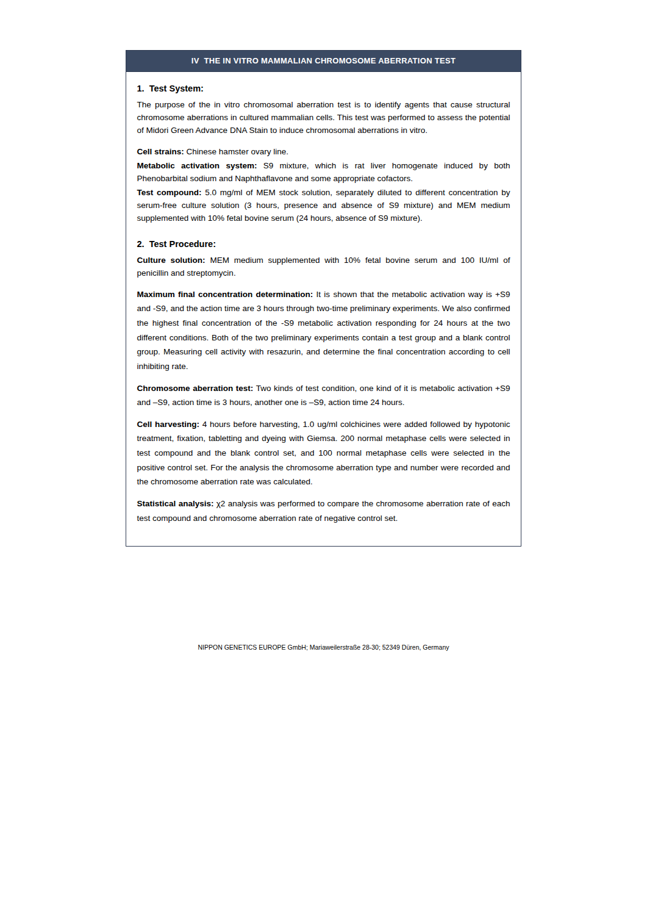IV THE IN VITRO MAMMALIAN CHROMOSOME ABERRATION TEST
1. Test System:
The purpose of the in vitro chromosomal aberration test is to identify agents that cause structural chromosome aberrations in cultured mammalian cells. This test was performed to assess the potential of Midori Green Advance DNA Stain to induce chromosomal aberrations in vitro.
Cell strains: Chinese hamster ovary line.
Metabolic activation system: S9 mixture, which is rat liver homogenate induced by both Phenobarbital sodium and Naphthaflavone and some appropriate cofactors.
Test compound: 5.0 mg/ml of MEM stock solution, separately diluted to different concentration by serum-free culture solution (3 hours, presence and absence of S9 mixture) and MEM medium supplemented with 10% fetal bovine serum (24 hours, absence of S9 mixture).
2. Test Procedure:
Culture solution: MEM medium supplemented with 10% fetal bovine serum and 100 IU/ml of penicillin and streptomycin.
Maximum final concentration determination: It is shown that the metabolic activation way is +S9 and -S9, and the action time are 3 hours through two-time preliminary experiments. We also confirmed the highest final concentration of the -S9 metabolic activation responding for 24 hours at the two different conditions. Both of the two preliminary experiments contain a test group and a blank control group. Measuring cell activity with resazurin, and determine the final concentration according to cell inhibiting rate.
Chromosome aberration test: Two kinds of test condition, one kind of it is metabolic activation +S9 and –S9, action time is 3 hours, another one is –S9, action time 24 hours.
Cell harvesting: 4 hours before harvesting, 1.0 ug/ml colchicines were added followed by hypotonic treatment, fixation, tabletting and dyeing with Giemsa. 200 normal metaphase cells were selected in test compound and the blank control set, and 100 normal metaphase cells were selected in the positive control set. For the analysis the chromosome aberration type and number were recorded and the chromosome aberration rate was calculated.
Statistical analysis: χ2 analysis was performed to compare the chromosome aberration rate of each test compound and chromosome aberration rate of negative control set.
NIPPON GENETICS EUROPE GmbH; Mariaweilerstraße 28-30; 52349 Düren, Germany